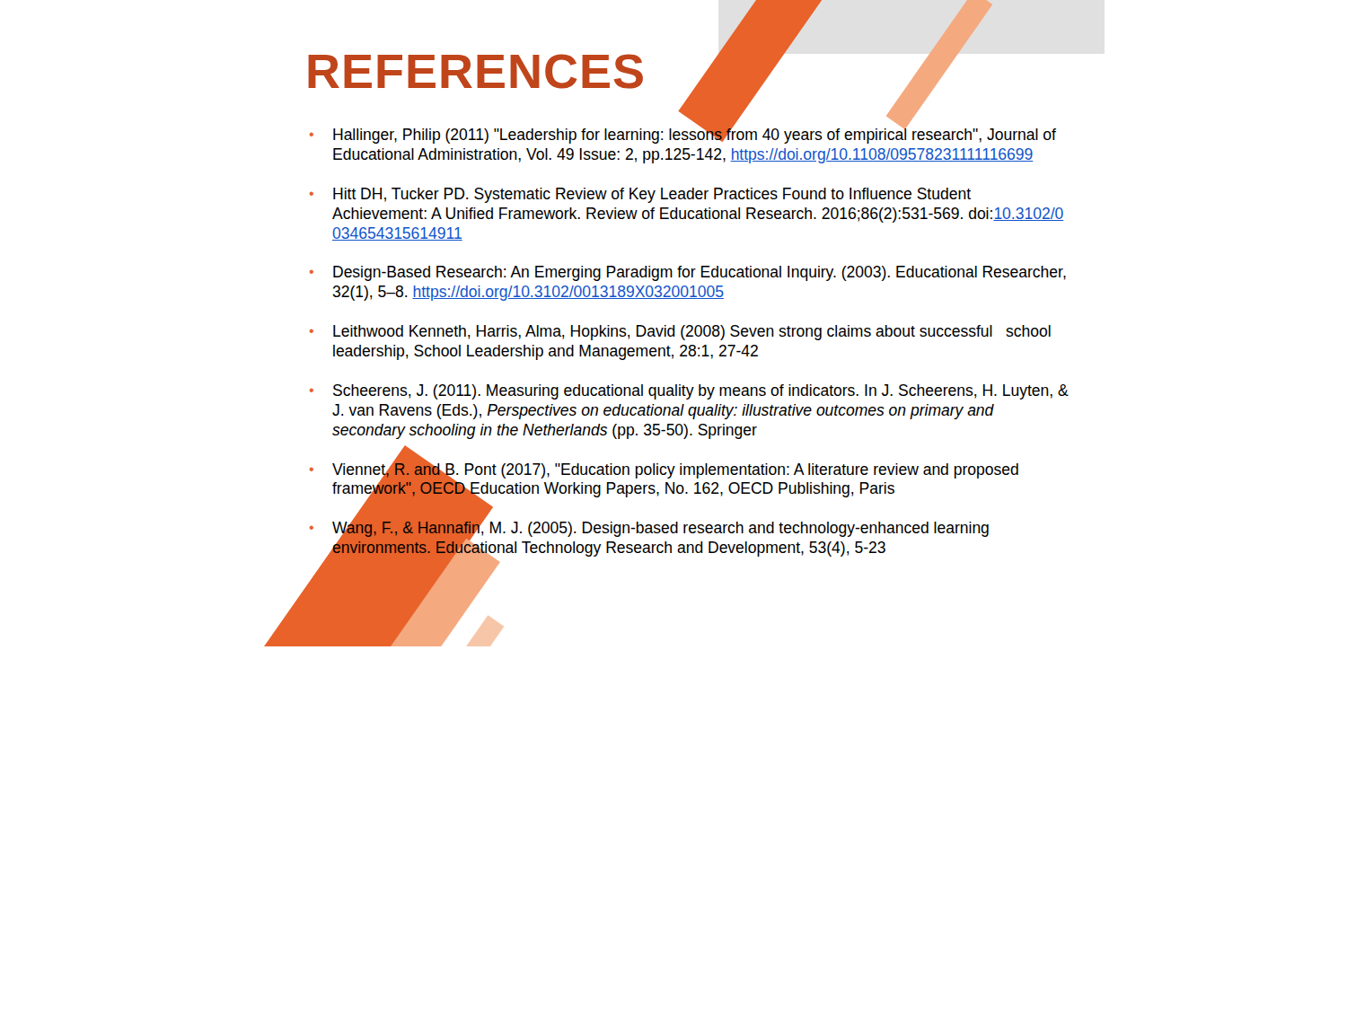REFERENCES
Hallinger, Philip (2011) "Leadership for learning: lessons from 40 years of empirical research", Journal of Educational Administration, Vol. 49 Issue: 2, pp.125-142, https://doi.org/10.1108/09578231111116699
Hitt DH, Tucker PD. Systematic Review of Key Leader Practices Found to Influence Student Achievement: A Unified Framework. Review of Educational Research. 2016;86(2):531-569. doi:10.3102/0034654315614911
Design-Based Research: An Emerging Paradigm for Educational Inquiry. (2003). Educational Researcher, 32(1), 5–8. https://doi.org/10.3102/0013189X032001005
Leithwood Kenneth, Harris, Alma, Hopkins, David (2008) Seven strong claims about successful school leadership, School Leadership and Management, 28:1, 27-42
Scheerens, J. (2011). Measuring educational quality by means of indicators. In J. Scheerens, H. Luyten, & J. van Ravens (Eds.), Perspectives on educational quality: illustrative outcomes on primary and secondary schooling in the Netherlands (pp. 35-50). Springer
Viennet, R. and B. Pont (2017), "Education policy implementation: A literature review and proposed framework", OECD Education Working Papers, No. 162, OECD Publishing, Paris
Wang, F., & Hannafin, M. J. (2005). Design-based research and technology-enhanced learning environments. Educational Technology Research and Development, 53(4), 5-23